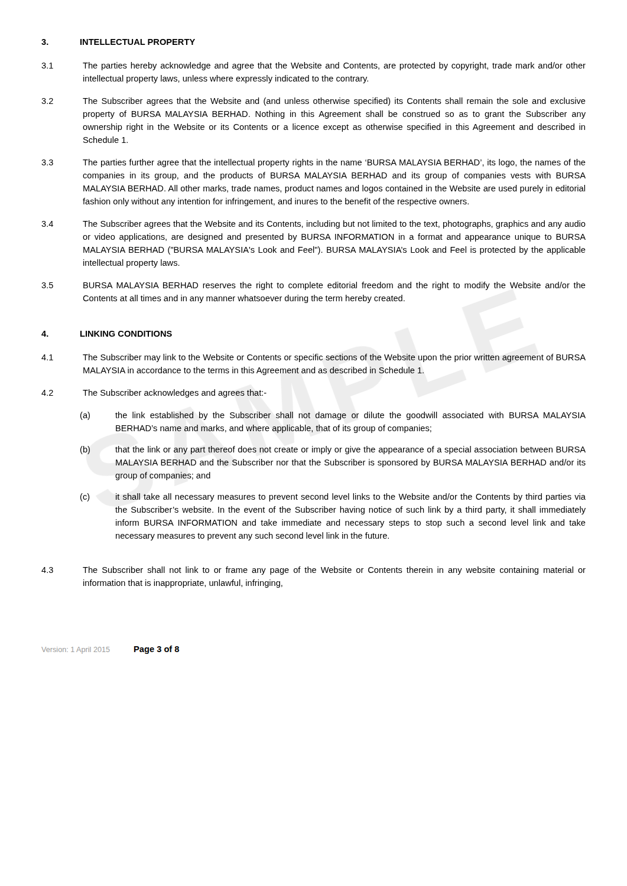SAMPLE
3.
INTELLECTUAL PROPERTY
3.1
The parties hereby acknowledge and agree that the Website and Contents, are protected by copyright, trade mark and/or other intellectual property laws, unless where expressly indicated to the contrary.
3.2
The Subscriber agrees that the Website and (and unless otherwise specified) its Contents shall remain the sole and exclusive property of BURSA MALAYSIA BERHAD. Nothing in this Agreement shall be construed so as to grant the Subscriber any ownership right in the Website or its Contents or a licence except as otherwise specified in this Agreement and described in Schedule 1.
3.3
The parties further agree that the intellectual property rights in the name ‘BURSA MALAYSIA BERHAD’, its logo, the names of the companies in its group, and the products of BURSA MALAYSIA BERHAD and its group of companies vests with BURSA MALAYSIA BERHAD. All other marks, trade names, product names and logos contained in the Website are used purely in editorial fashion only without any intention for infringement, and inures to the benefit of the respective owners.
3.4
The Subscriber agrees that the Website and its Contents, including but not limited to the text, photographs, graphics and any audio or video applications, are designed and presented by BURSA INFORMATION in a format and appearance unique to BURSA MALAYSIA BERHAD ("BURSA MALAYSIA's Look and Feel"). BURSA MALAYSIA’s Look and Feel is protected by the applicable intellectual property laws.
3.5
BURSA MALAYSIA BERHAD reserves the right to complete editorial freedom and the right to modify the Website and/or the Contents at all times and in any manner whatsoever during the term hereby created.
4.
LINKING CONDITIONS
4.1
The Subscriber may link to the Website or Contents or specific sections of the Website upon the prior written agreement of BURSA MALAYSIA in accordance to the terms in this Agreement and as described in Schedule 1.
4.2
The Subscriber acknowledges and agrees that:-
(a)
the link established by the Subscriber shall not damage or dilute the goodwill associated with BURSA MALAYSIA BERHAD’s name and marks, and where applicable, that of its group of companies;
(b)
that the link or any part thereof does not create or imply or give the appearance of a special association between BURSA MALAYSIA BERHAD and the Subscriber nor that the Subscriber is sponsored by BURSA MALAYSIA BERHAD and/or its group of companies; and
(c)
it shall take all necessary measures to prevent second level links to the Website and/or the Contents by third parties via the Subscriber’s website. In the event of the Subscriber having notice of such link by a third party, it shall immediately inform BURSA INFORMATION and take immediate and necessary steps to stop such a second level link and take necessary measures to prevent any such second level link in the future.
4.3
The Subscriber shall not link to or frame any page of the Website or Contents therein in any website containing material or information that is inappropriate, unlawful, infringing,
Version: 1 April 2015
Page 3 of 8